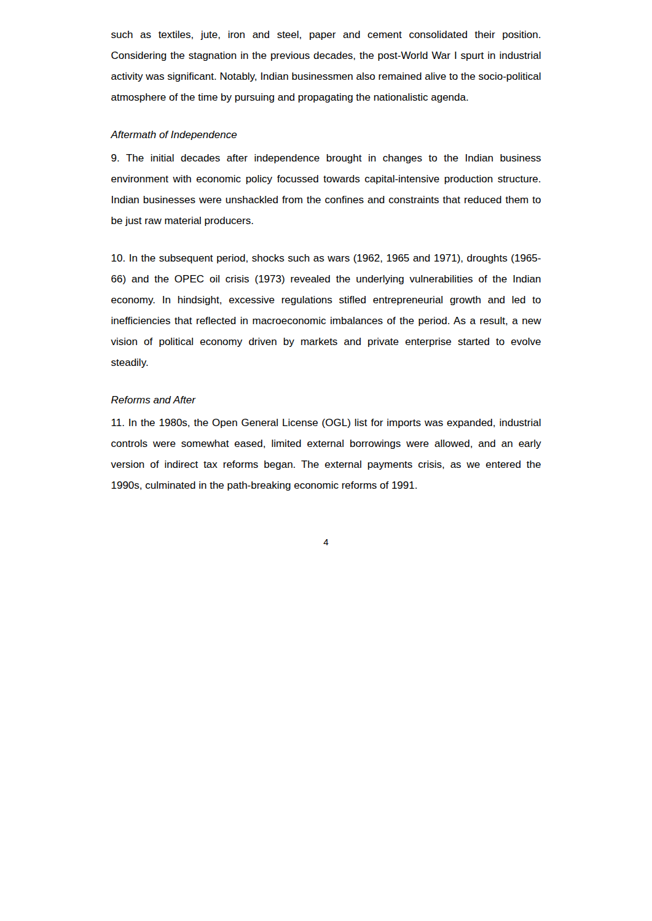such as textiles, jute, iron and steel, paper and cement consolidated their position. Considering the stagnation in the previous decades, the post-World War I spurt in industrial activity was significant. Notably, Indian businessmen also remained alive to the socio-political atmosphere of the time by pursuing and propagating the nationalistic agenda.
Aftermath of Independence
9. The initial decades after independence brought in changes to the Indian business environment with economic policy focussed towards capital-intensive production structure. Indian businesses were unshackled from the confines and constraints that reduced them to be just raw material producers.
10. In the subsequent period, shocks such as wars (1962, 1965 and 1971), droughts (1965-66) and the OPEC oil crisis (1973) revealed the underlying vulnerabilities of the Indian economy. In hindsight, excessive regulations stifled entrepreneurial growth and led to inefficiencies that reflected in macroeconomic imbalances of the period. As a result, a new vision of political economy driven by markets and private enterprise started to evolve steadily.
Reforms and After
11. In the 1980s, the Open General License (OGL) list for imports was expanded, industrial controls were somewhat eased, limited external borrowings were allowed, and an early version of indirect tax reforms began. The external payments crisis, as we entered the 1990s, culminated in the path-breaking economic reforms of 1991.
4